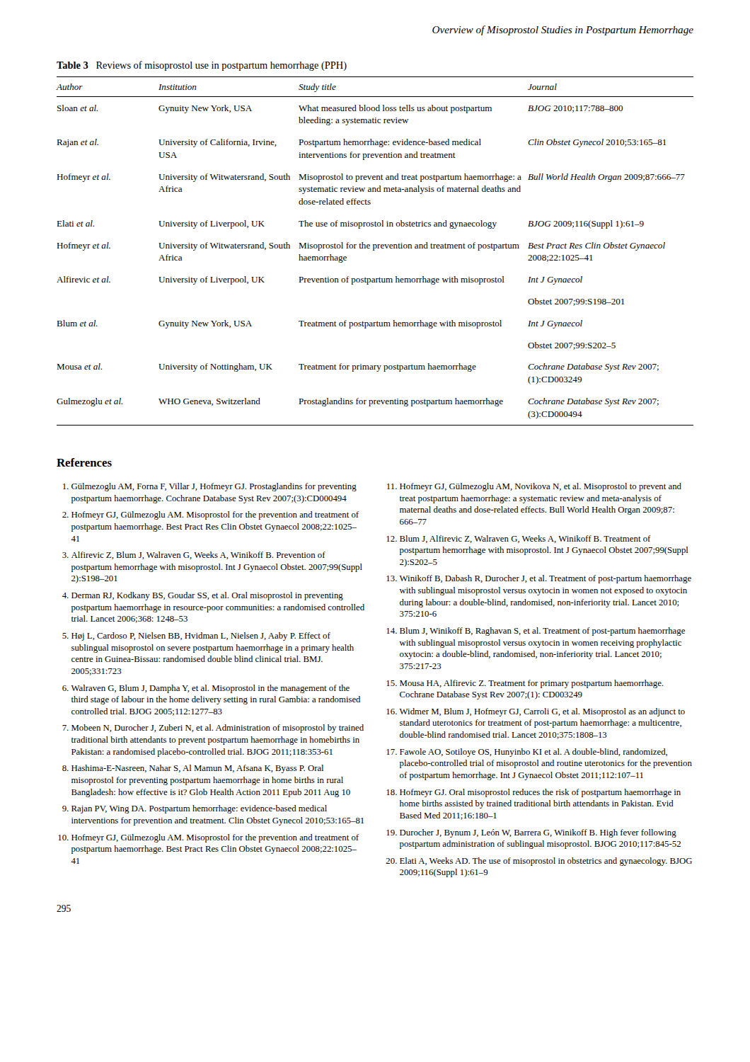Overview of Misoprostol Studies in Postpartum Hemorrhage
Table 3 Reviews of misoprostol use in postpartum hemorrhage (PPH)
| Author | Institution | Study title | Journal |
| --- | --- | --- | --- |
| Sloan et al. | Gynuity New York, USA | What measured blood loss tells us about postpartum bleeding: a systematic review | BJOG 2010;117:788–800 |
| Rajan et al. | University of California, Irvine, USA | Postpartum hemorrhage: evidence-based medical interventions for prevention and treatment | Clin Obstet Gynecol 2010;53:165–81 |
| Hofmeyr et al. | University of Witwatersrand, South Africa | Misoprostol to prevent and treat postpartum haemorrhage: a systematic review and meta-analysis of maternal deaths and dose-related effects | Bull World Health Organ 2009;87:666–77 |
| Elati et al. | University of Liverpool, UK | The use of misoprostol in obstetrics and gynaecology | BJOG 2009;116(Suppl 1):61–9 |
| Hofmeyr et al. | University of Witwatersrand, South Africa | Misoprostol for the prevention and treatment of postpartum haemorrhage | Best Pract Res Clin Obstet Gynaecol 2008;22:1025–41 |
| Alfirevic et al. | University of Liverpool, UK | Prevention of postpartum hemorrhage with misoprostol | Int J Gynaecol |
| | | | Obstet 2007;99:S198–201 |
| Blum et al. | Gynuity New York, USA | Treatment of postpartum hemorrhage with misoprostol | Int J Gynaecol |
| | | | Obstet 2007;99:S202–5 |
| Mousa et al. | University of Nottingham, UK | Treatment for primary postpartum haemorrhage | Cochrane Database Syst Rev 2007;(1):CD003249 |
| Gulmezoglu et al. | WHO Geneva, Switzerland | Prostaglandins for preventing postpartum haemorrhage | Cochrane Database Syst Rev 2007;(3):CD000494 |
References
Gülmezoglu AM, Forna F, Villar J, Hofmeyr GJ. Prostaglandins for preventing postpartum haemorrhage. Cochrane Database Syst Rev 2007;(3):CD000494
Hofmeyr GJ, Gülmezoglu AM. Misoprostol for the prevention and treatment of postpartum haemorrhage. Best Pract Res Clin Obstet Gynaecol 2008;22:1025–41
Alfirevic Z, Blum J, Walraven G, Weeks A, Winikoff B. Prevention of postpartum hemorrhage with misoprostol. Int J Gynaecol Obstet. 2007;99(Suppl 2):S198–201
Derman RJ, Kodkany BS, Goudar SS, et al. Oral misoprostol in preventing postpartum haemorrhage in resource-poor communities: a randomised controlled trial. Lancet 2006;368: 1248–53
Høj L, Cardoso P, Nielsen BB, Hvidman L, Nielsen J, Aaby P. Effect of sublingual misoprostol on severe postpartum haemorrhage in a primary health centre in Guinea-Bissau: randomised double blind clinical trial. BMJ. 2005;331:723
Walraven G, Blum J, Dampha Y, et al. Misoprostol in the management of the third stage of labour in the home delivery setting in rural Gambia: a randomised controlled trial. BJOG 2005;112:1277–83
Mobeen N, Durocher J, Zuberi N, et al. Administration of misoprostol by trained traditional birth attendants to prevent postpartum haemorrhage in homebirths in Pakistan: a randomised placebo-controlled trial. BJOG 2011;118:353-61
Hashima-E-Nasreen, Nahar S, Al Mamun M, Afsana K, Byass P. Oral misoprostol for preventing postpartum haemorrhage in home births in rural Bangladesh: how effective is it? Glob Health Action 2011 Epub 2011 Aug 10
Rajan PV, Wing DA. Postpartum hemorrhage: evidence-based medical interventions for prevention and treatment. Clin Obstet Gynecol 2010;53:165–81
Hofmeyr GJ, Gülmezoglu AM. Misoprostol for the prevention and treatment of postpartum haemorrhage. Best Pract Res Clin Obstet Gynaecol 2008;22:1025–41
Hofmeyr GJ, Gülmezoglu AM, Novikova N, et al. Misoprostol to prevent and treat postpartum haemorrhage: a systematic review and meta-analysis of maternal deaths and dose-related effects. Bull World Health Organ 2009;87: 666–77
Blum J, Alfirevic Z, Walraven G, Weeks A, Winikoff B. Treatment of postpartum hemorrhage with misoprostol. Int J Gynaecol Obstet 2007;99(Suppl 2):S202–5
Winikoff B, Dabash R, Durocher J, et al. Treatment of post-partum haemorrhage with sublingual misoprostol versus oxytocin in women not exposed to oxytocin during labour: a double-blind, randomised, non-inferiority trial. Lancet 2010; 375:210-6
Blum J, Winikoff B, Raghavan S, et al. Treatment of post-partum haemorrhage with sublingual misoprostol versus oxytocin in women receiving prophylactic oxytocin: a double-blind, randomised, non-inferiority trial. Lancet 2010; 375:217-23
Mousa HA, Alfirevic Z. Treatment for primary postpartum haemorrhage. Cochrane Database Syst Rev 2007;(1): CD003249
Widmer M, Blum J, Hofmeyr GJ, Carroli G, et al. Misoprostol as an adjunct to standard uterotonics for treatment of post-partum haemorrhage: a multicentre, double-blind randomised trial. Lancet 2010;375:1808–13
Fawole AO, Sotiloye OS, Hunyinbo KI et al. A double-blind, randomized, placebo-controlled trial of misoprostol and routine uterotonics for the prevention of postpartum hemorrhage. Int J Gynaecol Obstet 2011;112:107–11
Hofmeyr GJ. Oral misoprostol reduces the risk of postpartum haemorrhage in home births assisted by trained traditional birth attendants in Pakistan. Evid Based Med 2011;16:180–1
Durocher J, Bynum J, León W, Barrera G, Winikoff B. High fever following postpartum administration of sublingual misoprostol. BJOG 2010;117:845-52
Elati A, Weeks AD. The use of misoprostol in obstetrics and gynaecology. BJOG 2009;116(Suppl 1):61–9
295